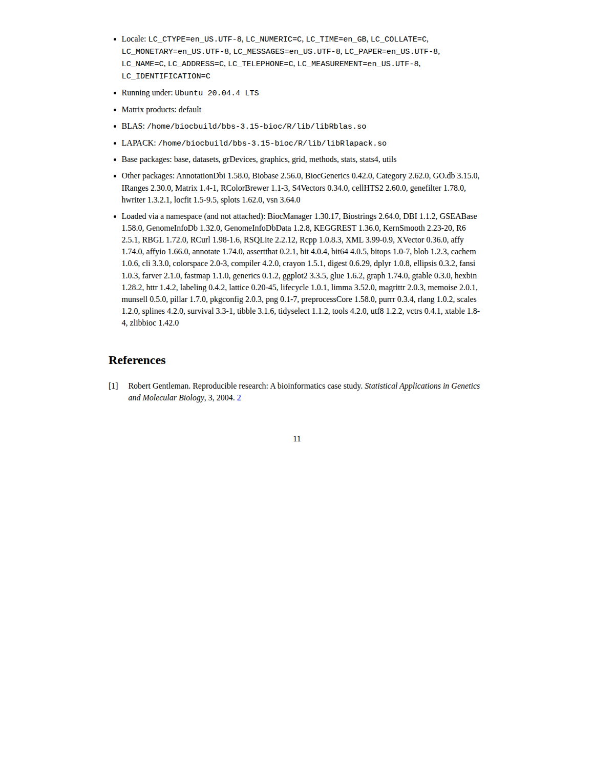Locale: LC_CTYPE=en_US.UTF-8, LC_NUMERIC=C, LC_TIME=en_GB, LC_COLLATE=C, LC_MONETARY=en_US.UTF-8, LC_MESSAGES=en_US.UTF-8, LC_PAPER=en_US.UTF-8, LC_NAME=C, LC_ADDRESS=C, LC_TELEPHONE=C, LC_MEASUREMENT=en_US.UTF-8, LC_IDENTIFICATION=C
Running under: Ubuntu 20.04.4 LTS
Matrix products: default
BLAS: /home/biocbuild/bbs-3.15-bioc/R/lib/libRblas.so
LAPACK: /home/biocbuild/bbs-3.15-bioc/R/lib/libRlapack.so
Base packages: base, datasets, grDevices, graphics, grid, methods, stats, stats4, utils
Other packages: AnnotationDbi 1.58.0, Biobase 2.56.0, BiocGenerics 0.42.0, Category 2.62.0, GO.db 3.15.0, IRanges 2.30.0, Matrix 1.4-1, RColorBrewer 1.1-3, S4Vectors 0.34.0, cellHTS2 2.60.0, genefilter 1.78.0, hwriter 1.3.2.1, locfit 1.5-9.5, splots 1.62.0, vsn 3.64.0
Loaded via a namespace (and not attached): BiocManager 1.30.17, Biostrings 2.64.0, DBI 1.1.2, GSEABase 1.58.0, GenomeInfoDb 1.32.0, GenomeInfoDbData 1.2.8, KEGGREST 1.36.0, KernSmooth 2.23-20, R6 2.5.1, RBGL 1.72.0, RCurl 1.98-1.6, RSQLite 2.2.12, Rcpp 1.0.8.3, XML 3.99-0.9, XVector 0.36.0, affy 1.74.0, affyio 1.66.0, annotate 1.74.0, assertthat 0.2.1, bit 4.0.4, bit64 4.0.5, bitops 1.0-7, blob 1.2.3, cachem 1.0.6, cli 3.3.0, colorspace 2.0-3, compiler 4.2.0, crayon 1.5.1, digest 0.6.29, dplyr 1.0.8, ellipsis 0.3.2, fansi 1.0.3, farver 2.1.0, fastmap 1.1.0, generics 0.1.2, ggplot2 3.3.5, glue 1.6.2, graph 1.74.0, gtable 0.3.0, hexbin 1.28.2, httr 1.4.2, labeling 0.4.2, lattice 0.20-45, lifecycle 1.0.1, limma 3.52.0, magrittr 2.0.3, memoise 2.0.1, munsell 0.5.0, pillar 1.7.0, pkgconfig 2.0.3, png 0.1-7, preprocessCore 1.58.0, purrr 0.3.4, rlang 1.0.2, scales 1.2.0, splines 4.2.0, survival 3.3-1, tibble 3.1.6, tidyselect 1.1.2, tools 4.2.0, utf8 1.2.2, vctrs 0.4.1, xtable 1.8-4, zlibbioc 1.42.0
References
[1] Robert Gentleman. Reproducible research: A bioinformatics case study. Statistical Applications in Genetics and Molecular Biology, 3, 2004. 2
11